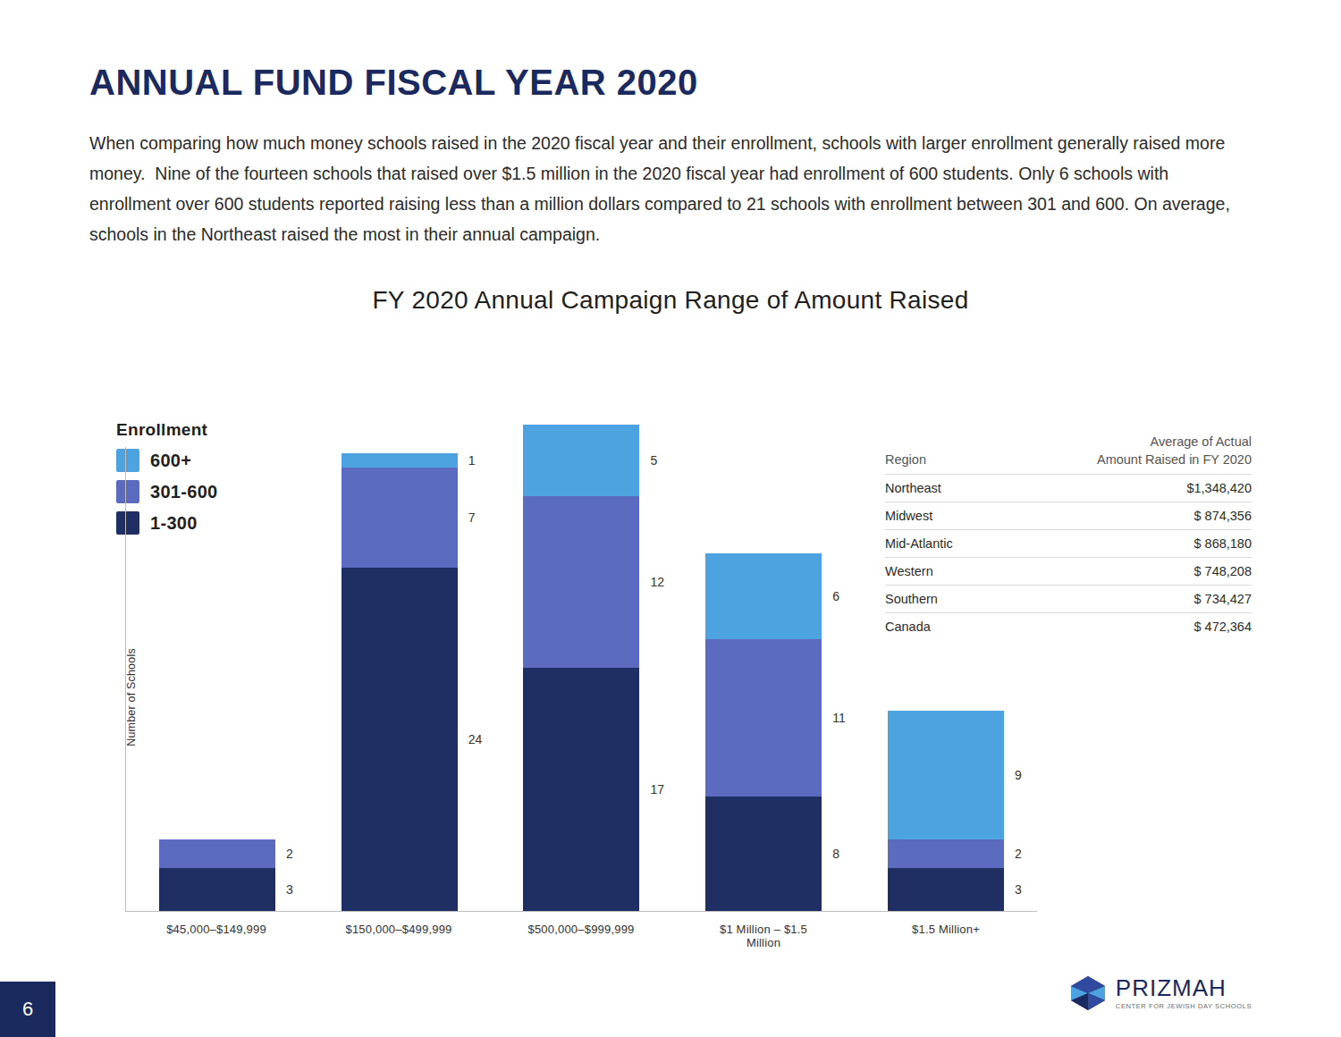Annual Fund Fiscal Year 2020
When comparing how much money schools raised in the 2020 fiscal year and their enrollment, schools with larger enrollment generally raised more money. Nine of the fourteen schools that raised over $1.5 million in the 2020 fiscal year had enrollment of 600 students. Only 6 schools with enrollment over 600 students reported raising less than a million dollars compared to 21 schools with enrollment between 301 and 600. On average, schools in the Northeast raised the most in their annual campaign.
FY 2020 Annual Campaign Range of Amount Raised
Enrollment
600+
301-600
1-300
| Region | Average of Actual Amount Raised in FY 2020 |
| --- | --- |
| Northeast | $1,348,420 |
| Midwest | $ 874,356 |
| Mid-Atlantic | $ 868,180 |
| Western | $ 748,208 |
| Southern | $ 734,427 |
| Canada | $ 472,364 |
Number of Schools
2
3
1
7
24
5
12
17
6
11
8
9
2
3
$45,000–$149,999
$150,000–$499,999
$500,000–$999,999
$1 Million – $1.5 Million
$1.5 Million+
6
PRIZMAH
Center for Jewish Day Schools